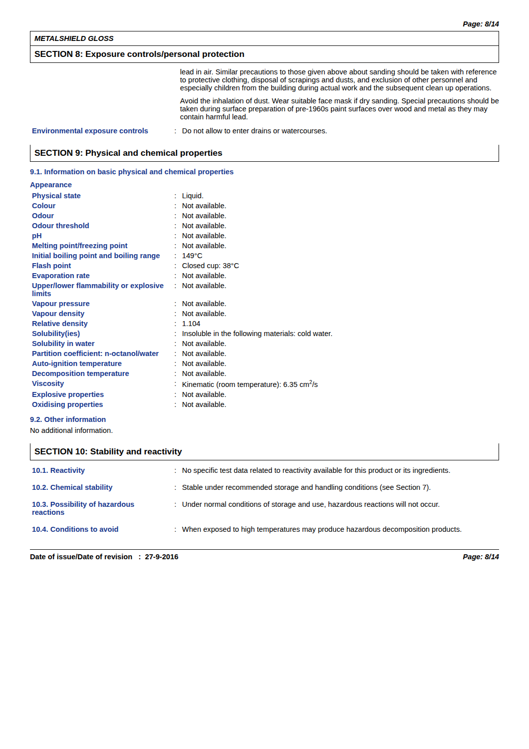Page: 8/14
METALSHIELD GLOSS
SECTION 8: Exposure controls/personal protection
lead in air. Similar precautions to those given above about sanding should be taken with reference to protective clothing, disposal of scrapings and dusts, and exclusion of other personnel and especially children from the building during actual work and the subsequent clean up operations.
Avoid the inhalation of dust. Wear suitable face mask if dry sanding. Special precautions should be taken during surface preparation of pre-1960s paint surfaces over wood and metal as they may contain harmful lead.
| Environmental exposure controls | : | Do not allow to enter drains or watercourses. |
SECTION 9: Physical and chemical properties
9.1. Information on basic physical and chemical properties
Appearance
| Physical state | : | Liquid. |
| Colour | : | Not available. |
| Odour | : | Not available. |
| Odour threshold | : | Not available. |
| pH | : | Not available. |
| Melting point/freezing point | : | Not available. |
| Initial boiling point and boiling range | : | 149°C |
| Flash point | : | Closed cup: 38°C |
| Evaporation rate | : | Not available. |
| Upper/lower flammability or explosive limits | : | Not available. |
| Vapour pressure | : | Not available. |
| Vapour density | : | Not available. |
| Relative density | : | 1.104 |
| Solubility(ies) | : | Insoluble in the following materials: cold water. |
| Solubility in water | : | Not available. |
| Partition coefficient: n-octanol/water | : | Not available. |
| Auto-ignition temperature | : | Not available. |
| Decomposition temperature | : | Not available. |
| Viscosity | : | Kinematic (room temperature): 6.35 cm 2 /s |
| Explosive properties | : | Not available. |
| Oxidising properties | : | Not available. |
9.2. Other information
No additional information.
SECTION 10: Stability and reactivity
| 10.1. Reactivity | : | No specific test data related to reactivity available for this product or its ingredients. |
| 10.2. Chemical stability | : | Stable under recommended storage and handling conditions (see Section 7). |
| 10.3. Possibility of hazardous reactions | : | Under normal conditions of storage and use, hazardous reactions will not occur. |
| 10.4. Conditions to avoid | : | When exposed to high temperatures may produce hazardous decomposition products. |
Date of issue/Date of revision : 27-9-2016
Page: 8/14